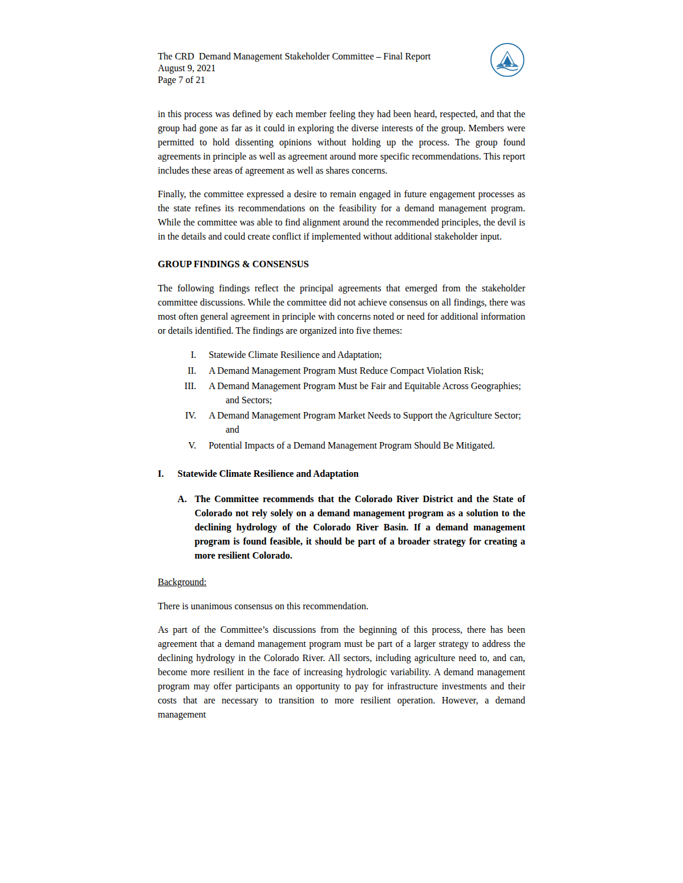The CRD Demand Management Stakeholder Committee – Final Report
August 9, 2021
Page 7 of 21
in this process was defined by each member feeling they had been heard, respected, and that the group had gone as far as it could in exploring the diverse interests of the group. Members were permitted to hold dissenting opinions without holding up the process. The group found agreements in principle as well as agreement around more specific recommendations. This report includes these areas of agreement as well as shares concerns.
Finally, the committee expressed a desire to remain engaged in future engagement processes as the state refines its recommendations on the feasibility for a demand management program. While the committee was able to find alignment around the recommended principles, the devil is in the details and could create conflict if implemented without additional stakeholder input.
GROUP FINDINGS & CONSENSUS
The following findings reflect the principal agreements that emerged from the stakeholder committee discussions. While the committee did not achieve consensus on all findings, there was most often general agreement in principle with concerns noted or need for additional information or details identified. The findings are organized into five themes:
I. Statewide Climate Resilience and Adaptation;
II. A Demand Management Program Must Reduce Compact Violation Risk;
III. A Demand Management Program Must be Fair and Equitable Across Geographies;and Sectors;
IV. A Demand Management Program Market Needs to Support the Agriculture Sector;and
V. Potential Impacts of a Demand Management Program Should Be Mitigated.
I. Statewide Climate Resilience and Adaptation
A. The Committee recommends that the Colorado River District and the State of Colorado not rely solely on a demand management program as a solution to the declining hydrology of the Colorado River Basin. If a demand management program is found feasible, it should be part of a broader strategy for creating a more resilient Colorado.
Background:
There is unanimous consensus on this recommendation.
As part of the Committee’s discussions from the beginning of this process, there has been agreement that a demand management program must be part of a larger strategy to address the declining hydrology in the Colorado River. All sectors, including agriculture need to, and can, become more resilient in the face of increasing hydrologic variability. A demand management program may offer participants an opportunity to pay for infrastructure investments and their costs that are necessary to transition to more resilient operation. However, a demand management